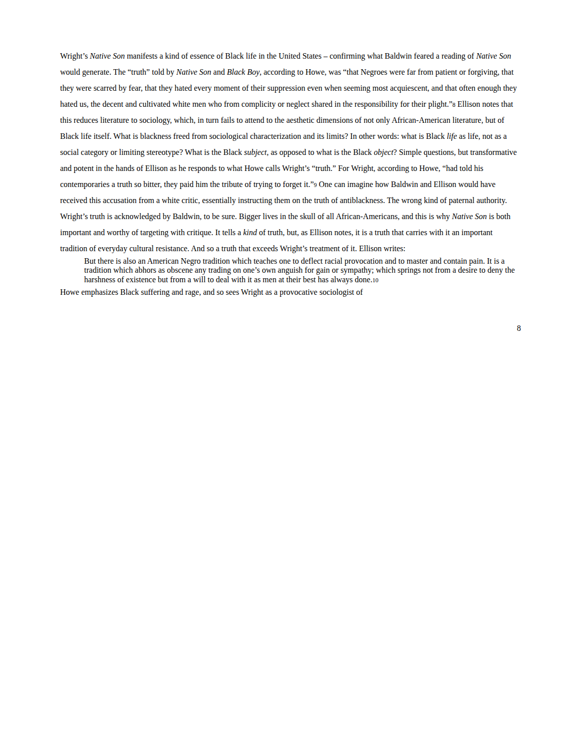Wright’s Native Son manifests a kind of essence of Black life in the United States – confirming what Baldwin feared a reading of Native Son would generate. The “truth” told by Native Son and Black Boy, according to Howe, was “that Negroes were far from patient or forgiving, that they were scarred by fear, that they hated every moment of their suppression even when seeming most acquiescent, and that often enough they hated us, the decent and cultivated white men who from complicity or neglect shared in the responsibility for their plight.”8 Ellison notes that this reduces literature to sociology, which, in turn fails to attend to the aesthetic dimensions of not only African-American literature, but of Black life itself. What is blackness freed from sociological characterization and its limits? In other words: what is Black life as life, not as a social category or limiting stereotype? What is the Black subject, as opposed to what is the Black object? Simple questions, but transformative and potent in the hands of Ellison as he responds to what Howe calls Wright’s “truth.” For Wright, according to Howe, “had told his contemporaries a truth so bitter, they paid him the tribute of trying to forget it.”9 One can imagine how Baldwin and Ellison would have received this accusation from a white critic, essentially instructing them on the truth of antiblackness. The wrong kind of paternal authority. Wright’s truth is acknowledged by Baldwin, to be sure. Bigger lives in the skull of all African-Americans, and this is why Native Son is both important and worthy of targeting with critique. It tells a kind of truth, but, as Ellison notes, it is a truth that carries with it an important tradition of everyday cultural resistance. And so a truth that exceeds Wright’s treatment of it. Ellison writes:
But there is also an American Negro tradition which teaches one to deflect racial provocation and to master and contain pain. It is a tradition which abhors as obscene any trading on one’s own anguish for gain or sympathy; which springs not from a desire to deny the harshness of existence but from a will to deal with it as men at their best has always done.10
Howe emphasizes Black suffering and rage, and so sees Wright as a provocative sociologist of
8